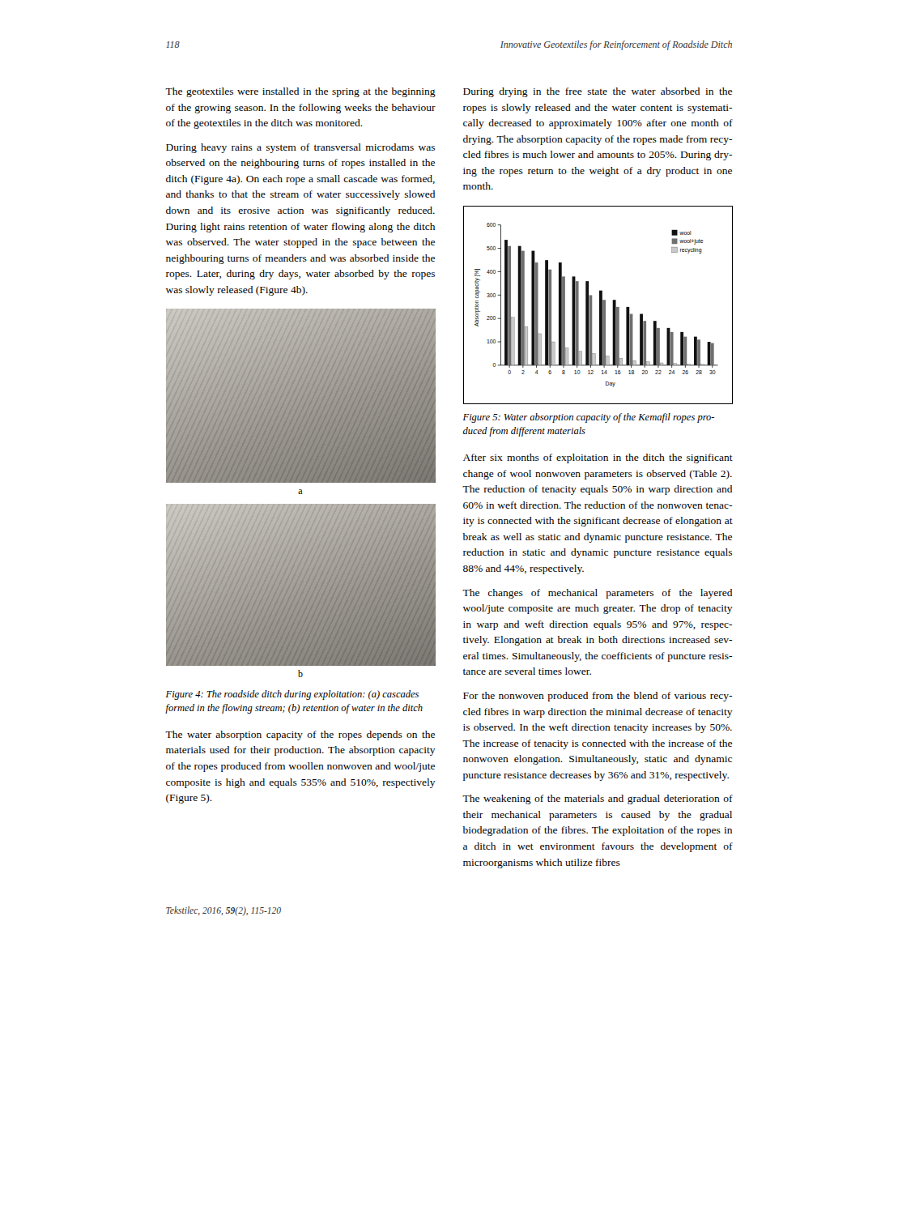118
Innovative Geotextiles for Reinforcement of Roadside Ditch
The geotextiles were installed in the spring at the beginning of the growing season. In the following weeks the behaviour of the geotextiles in the ditch was monitored.
During heavy rains a system of transversal microdams was observed on the neighbouring turns of ropes installed in the ditch (Figure 4a). On each rope a small cascade was formed, and thanks to that the stream of water successively slowed down and its erosive action was significantly reduced. During light rains retention of water flowing along the ditch was observed. The water stopped in the space between the neighbouring turns of meanders and was absorbed inside the ropes. Later, during dry days, water absorbed by the ropes was slowly released (Figure 4b).
a
b
Figure 4: The roadside ditch during exploitation: (a) cascades formed in the flowing stream; (b) retention of water in the ditch
The water absorption capacity of the ropes depends on the materials used for their production. The absorption capacity of the ropes produced from woollen nonwoven and wool/jute composite is high and equals 535% and 510%, respectively (Figure 5).
During drying in the free state the water absorbed in the ropes is slowly released and the water content is systematically decreased to approximately 100% after one month of drying. The absorption capacity of the ropes made from recycled fibres is much lower and amounts to 205%. During drying the ropes return to the weight of a dry product in one month.
0 100 200 300 400 500 600 Absorption capacity [%] wool wool+jute recycling 0 2 4 6 8 10 12 14 16 18 20 22 24 26 28 30 Day
Figure 5: Water absorption capacity of the Kemafil ropes produced from different materials
After six months of exploitation in the ditch the significant change of wool nonwoven parameters is observed (Table 2). The reduction of tenacity equals 50% in warp direction and 60% in weft direction. The reduction of the nonwoven tenacity is connected with the significant decrease of elongation at break as well as static and dynamic puncture resistance. The reduction in static and dynamic puncture resistance equals 88% and 44%, respectively.
The changes of mechanical parameters of the layered wool/jute composite are much greater. The drop of tenacity in warp and weft direction equals 95% and 97%, respectively. Elongation at break in both directions increased several times. Simultaneously, the coefficients of puncture resistance are several times lower.
For the nonwoven produced from the blend of various recycled fibres in warp direction the minimal decrease of tenacity is observed. In the weft direction tenacity increases by 50%. The increase of tenacity is connected with the increase of the nonwoven elongation. Simultaneously, static and dynamic puncture resistance decreases by 36% and 31%, respectively.
The weakening of the materials and gradual deterioration of their mechanical parameters is caused by the gradual biodegradation of the fibres. The exploitation of the ropes in a ditch in wet environment favours the development of microorganisms which utilize fibres
Tekstilec, 2016, 59(2), 115-120